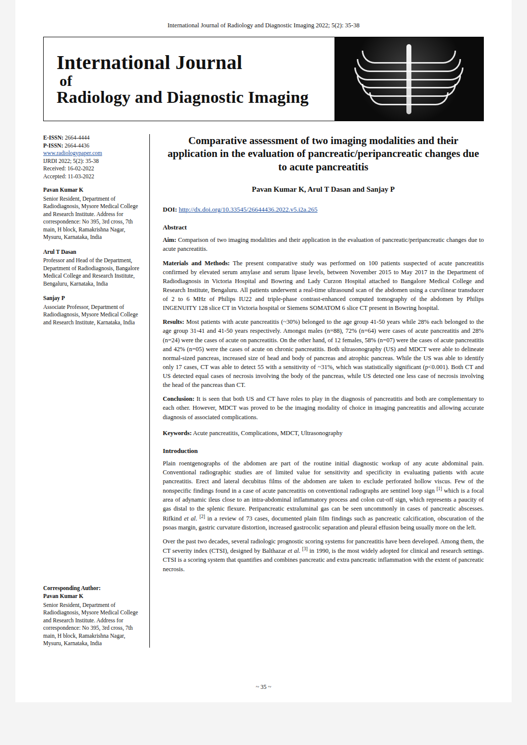International Journal of Radiology and Diagnostic Imaging 2022; 5(2): 35-38
International Journal
of
Radiology and Diagnostic Imaging
E-ISSN: 2664-4444
P-ISSN: 2664-4436
www.radiologypaper.com
IJRDI 2022; 5(2): 35-38
Received: 16-02-2022
Accepted: 11-03-2022
Pavan Kumar K
Senior Resident, Department of Radiodiagnosis, Mysore Medical College and Research Institute. Address for correspondence: No 395, 3rd cross, 7th main, H block, Ramakrishna Nagar, Mysuru, Karnataka, India
Arul T Dasan
Professor and Head of the Department, Department of Radiodiagnosis, Bangalore Medical College and Research Institute, Bengaluru, Karnataka, India
Sanjay P
Associate Professor, Department of Radiodiagnosis, Mysore Medical College and Research Institute, Karnataka, India
Corresponding Author:
Pavan Kumar K
Senior Resident, Department of Radiodiagnosis, Mysore Medical College and Research Institute. Address for correspondence: No 395, 3rd cross, 7th main, H block, Ramakrishna Nagar, Mysuru, Karnataka, India
Comparative assessment of two imaging modalities and their application in the evaluation of pancreatic/peripancreatic changes due to acute pancreatitis
Pavan Kumar K, Arul T Dasan and Sanjay P
DOI: http://dx.doi.org/10.33545/26644436.2022.v5.i2a.265
Abstract
Aim: Comparison of two imaging modalities and their application in the evaluation of pancreatic/peripancreatic changes due to acute pancreatitis.
Materials and Methods: The present comparative study was performed on 100 patients suspected of acute pancreatitis confirmed by elevated serum amylase and serum lipase levels, between November 2015 to May 2017 in the Department of Radiodiagnosis in Victoria Hospital and Bowring and Lady Curzon Hospital attached to Bangalore Medical College and Research Institute, Bengaluru. All patients underwent a real-time ultrasound scan of the abdomen using a curvilinear transducer of 2 to 6 MHz of Philips IU22 and triple-phase contrast-enhanced computed tomography of the abdomen by Philips INGENUITY 128 slice CT in Victoria hospital or Siemens SOMATOM 6 slice CT present in Bowring hospital.
Results: Most patients with acute pancreatitis (~30%) belonged to the age group 41-50 years while 28% each belonged to the age group 31-41 and 41-50 years respectively. Amongst males (n=88), 72% (n=64) were cases of acute pancreatitis and 28% (n=24) were the cases of acute on pancreatitis. On the other hand, of 12 females, 58% (n=07) were the cases of acute pancreatitis and 42% (n=05) were the cases of acute on chronic pancreatitis. Both ultrasonography (US) and MDCT were able to delineate normal-sized pancreas, increased size of head and body of pancreas and atrophic pancreas. While the US was able to identify only 17 cases, CT was able to detect 55 with a sensitivity of ~31%, which was statistically significant (p<0.001). Both CT and US detected equal cases of necrosis involving the body of the pancreas, while US detected one less case of necrosis involving the head of the pancreas than CT.
Conclusion: It is seen that both US and CT have roles to play in the diagnosis of pancreatitis and both are complementary to each other. However, MDCT was proved to be the imaging modality of choice in imaging pancreatitis and allowing accurate diagnosis of associated complications.
Keywords: Acute pancreatitis, Complications, MDCT, Ultrasonography
Introduction
Plain roentgenographs of the abdomen are part of the routine initial diagnostic workup of any acute abdominal pain. Conventional radiographic studies are of limited value for sensitivity and specificity in evaluating patients with acute pancreatitis. Erect and lateral decubitus films of the abdomen are taken to exclude perforated hollow viscus. Few of the nonspecific findings found in a case of acute pancreatitis on conventional radiographs are sentinel loop sign [1] which is a focal area of adynamic ileus close to an intra-abdominal inflammatory process and colon cut-off sign, which represents a paucity of gas distal to the splenic flexure. Peripancreatic extraluminal gas can be seen uncommonly in cases of pancreatic abscesses. Rifkind et al. [2] in a review of 73 cases, documented plain film findings such as pancreatic calcification, obscuration of the psoas margin, gastric curvature distortion, increased gastrocolic separation and pleural effusion being usually more on the left.
Over the past two decades, several radiologic prognostic scoring systems for pancreatitis have been developed. Among them, the CT severity index (CTSI), designed by Balthazar et al. [3] in 1990, is the most widely adopted for clinical and research settings. CTSI is a scoring system that quantifies and combines pancreatic and extra pancreatic inflammation with the extent of pancreatic necrosis.
~ 35 ~